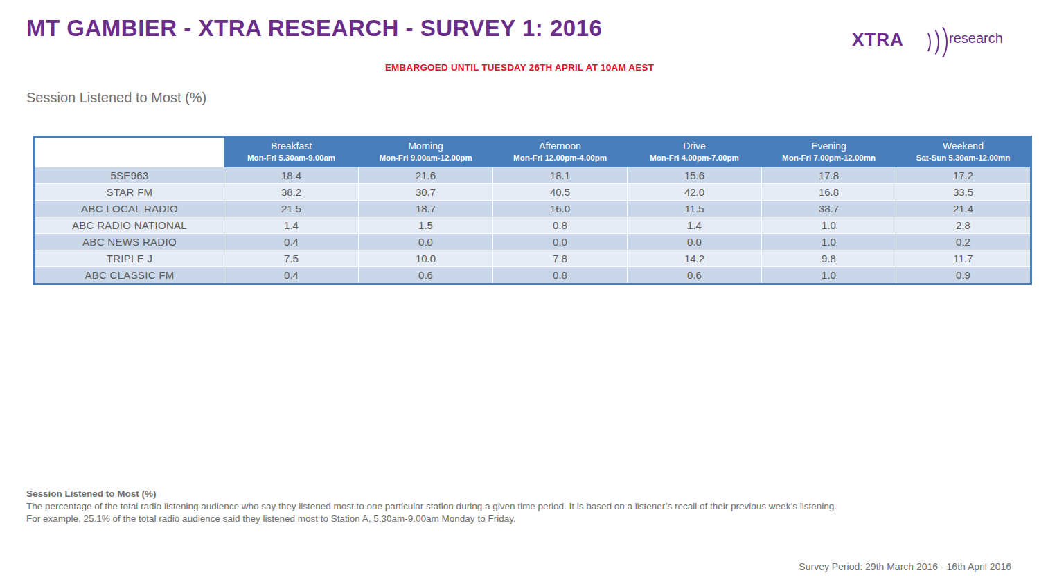MT GAMBIER - XTRA RESEARCH - SURVEY 1: 2016
XTRA research
EMBARGOED UNTIL TUESDAY 26TH APRIL AT 10AM AEST
Session Listened to Most (%)
| | Breakfast Mon-Fri 5.30am-9.00am | Morning Mon-Fri 9.00am-12.00pm | Afternoon Mon-Fri 12.00pm-4.00pm | Drive Mon-Fri 4.00pm-7.00pm | Evening Mon-Fri 7.00pm-12.00mn | Weekend Sat-Sun 5.30am-12.00mn |
| --- | --- | --- | --- | --- | --- | --- |
| 5SE963 | 18.4 | 21.6 | 18.1 | 15.6 | 17.8 | 17.2 |
| STAR FM | 38.2 | 30.7 | 40.5 | 42.0 | 16.8 | 33.5 |
| ABC LOCAL RADIO | 21.5 | 18.7 | 16.0 | 11.5 | 38.7 | 21.4 |
| ABC RADIO NATIONAL | 1.4 | 1.5 | 0.8 | 1.4 | 1.0 | 2.8 |
| ABC NEWS RADIO | 0.4 | 0.0 | 0.0 | 0.0 | 1.0 | 0.2 |
| TRIPLE J | 7.5 | 10.0 | 7.8 | 14.2 | 9.8 | 11.7 |
| ABC CLASSIC FM | 0.4 | 0.6 | 0.8 | 0.6 | 1.0 | 0.9 |
Session Listened to Most (%)
The percentage of the total radio listening audience who say they listened most to one particular station during a given time period. It is based on a listener’s recall of their previous week’s listening.
For example, 25.1% of the total radio audience said they listened most to Station A, 5.30am-9.00am Monday to Friday.
Survey Period: 29th March 2016 - 16th April 2016